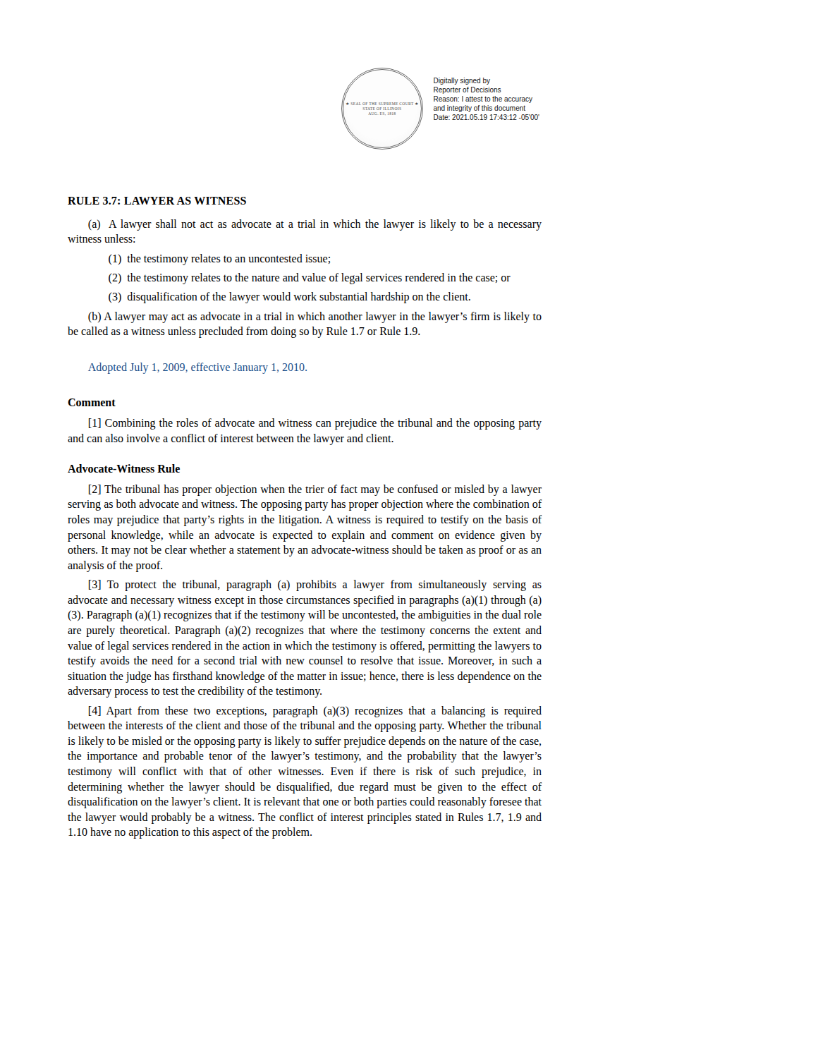★ SEAL OF THE SUPREME COURT ★
STATE OF ILLINOIS
AUG. ES, 1818
Digitally signed by
Reporter of Decisions
Reason: I attest to the accuracy and integrity of this document
Date: 2021.05.19 17:43:12 -05'00'
Rule 3.7: Lawyer as Witness
(a) A lawyer shall not act as advocate at a trial in which the lawyer is likely to be a necessary witness unless:
(1) the testimony relates to an uncontested issue;
(2) the testimony relates to the nature and value of legal services rendered in the case; or
(3) disqualification of the lawyer would work substantial hardship on the client.
(b) A lawyer may act as advocate in a trial in which another lawyer in the lawyer’s firm is likely to be called as a witness unless precluded from doing so by Rule 1.7 or Rule 1.9.
Adopted July 1, 2009, effective January 1, 2010.
Comment
[1] Combining the roles of advocate and witness can prejudice the tribunal and the opposing party and can also involve a conflict of interest between the lawyer and client.
Advocate-Witness Rule
[2] The tribunal has proper objection when the trier of fact may be confused or misled by a lawyer serving as both advocate and witness. The opposing party has proper objection where the combination of roles may prejudice that party’s rights in the litigation. A witness is required to testify on the basis of personal knowledge, while an advocate is expected to explain and comment on evidence given by others. It may not be clear whether a statement by an advocate-witness should be taken as proof or as an analysis of the proof.
[3] To protect the tribunal, paragraph (a) prohibits a lawyer from simultaneously serving as advocate and necessary witness except in those circumstances specified in paragraphs (a)(1) through (a)(3). Paragraph (a)(1) recognizes that if the testimony will be uncontested, the ambiguities in the dual role are purely theoretical. Paragraph (a)(2) recognizes that where the testimony concerns the extent and value of legal services rendered in the action in which the testimony is offered, permitting the lawyers to testify avoids the need for a second trial with new counsel to resolve that issue. Moreover, in such a situation the judge has firsthand knowledge of the matter in issue; hence, there is less dependence on the adversary process to test the credibility of the testimony.
[4] Apart from these two exceptions, paragraph (a)(3) recognizes that a balancing is required between the interests of the client and those of the tribunal and the opposing party. Whether the tribunal is likely to be misled or the opposing party is likely to suffer prejudice depends on the nature of the case, the importance and probable tenor of the lawyer’s testimony, and the probability that the lawyer’s testimony will conflict with that of other witnesses. Even if there is risk of such prejudice, in determining whether the lawyer should be disqualified, due regard must be given to the effect of disqualification on the lawyer’s client. It is relevant that one or both parties could reasonably foresee that the lawyer would probably be a witness. The conflict of interest principles stated in Rules 1.7, 1.9 and 1.10 have no application to this aspect of the problem.